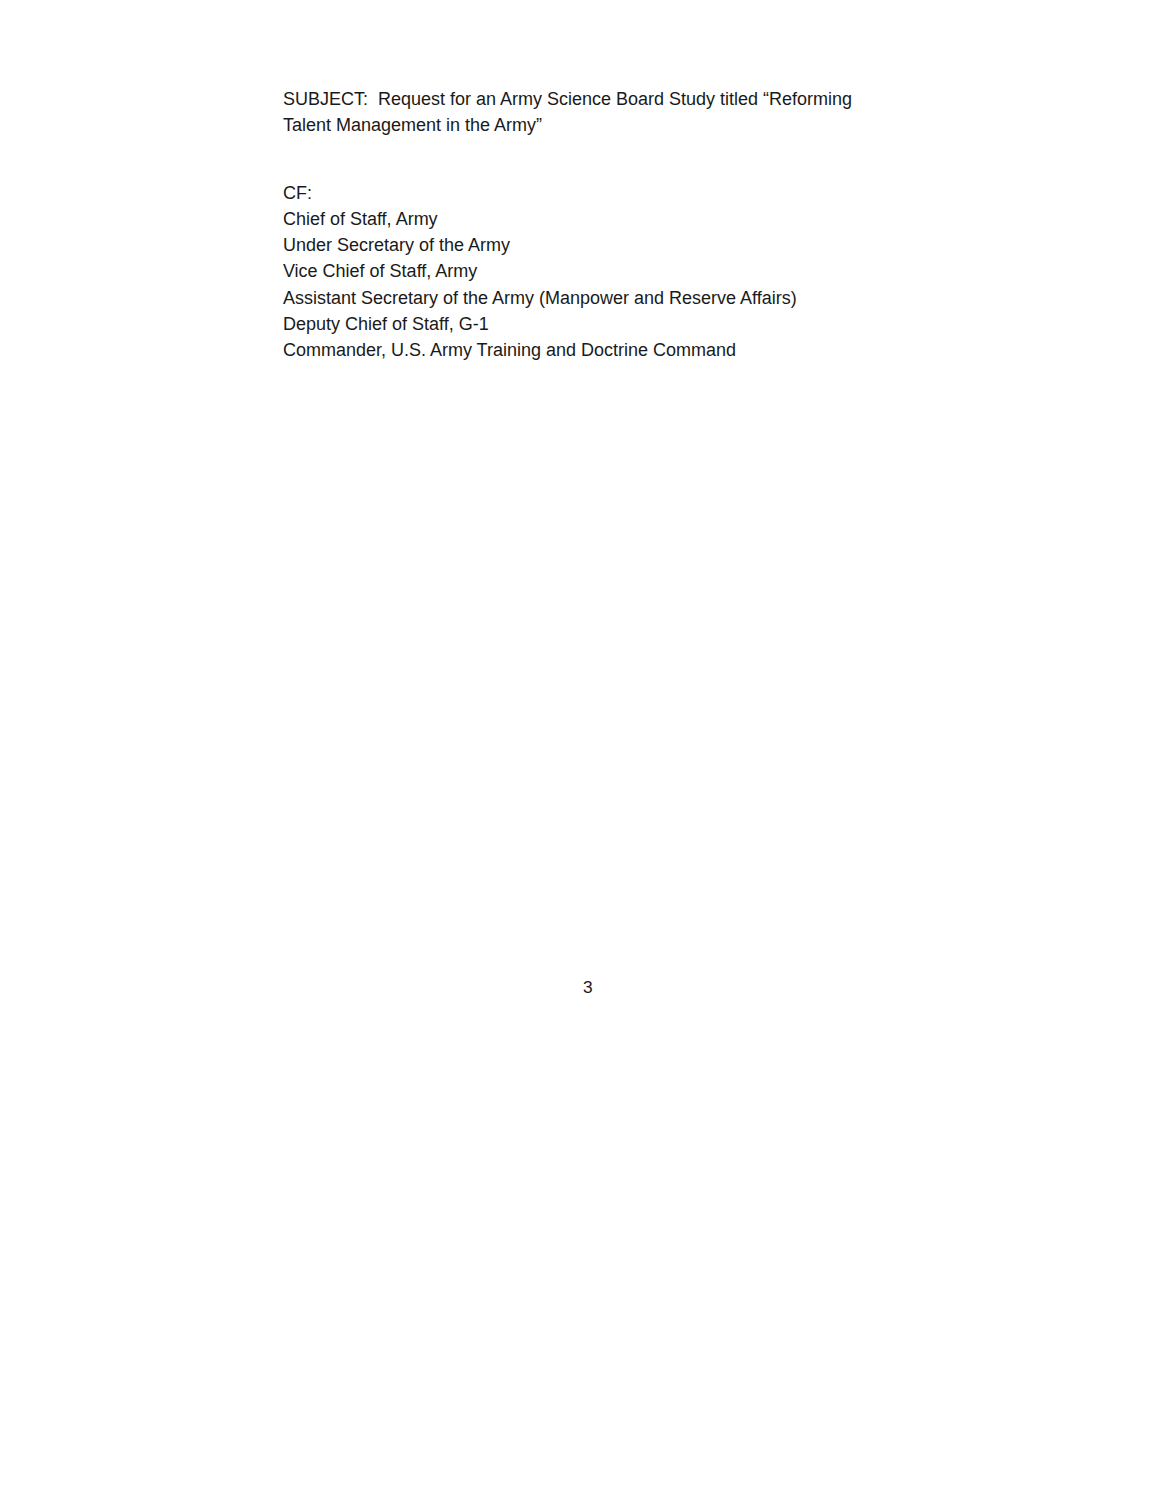SUBJECT: Request for an Army Science Board Study titled “Reforming Talent Management in the Army”
CF:
Chief of Staff, Army
Under Secretary of the Army
Vice Chief of Staff, Army
Assistant Secretary of the Army (Manpower and Reserve Affairs)
Deputy Chief of Staff, G-1
Commander, U.S. Army Training and Doctrine Command
3